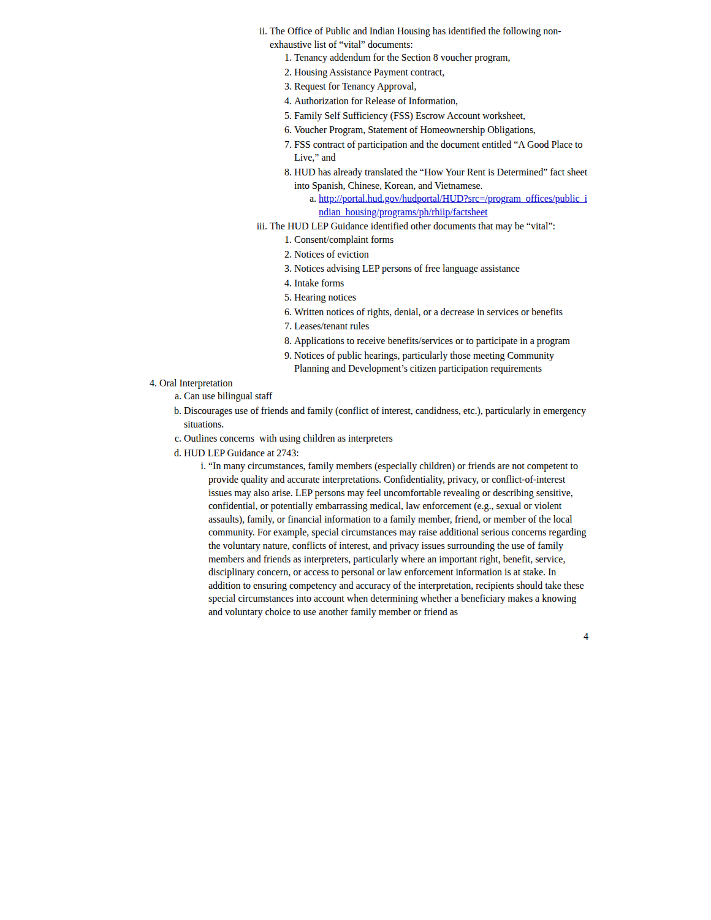The Office of Public and Indian Housing has identified the following non-exhaustive list of “vital” documents:
Tenancy addendum for the Section 8 voucher program,
Housing Assistance Payment contract,
Request for Tenancy Approval,
Authorization for Release of Information,
Family Self Sufficiency (FSS) Escrow Account worksheet,
Voucher Program, Statement of Homeownership Obligations,
FSS contract of participation and the document entitled “A Good Place to Live,” and
HUD has already translated the “How Your Rent is Determined” fact sheet into Spanish, Chinese, Korean, and Vietnamese.
http://portal.hud.gov/hudportal/HUD?src=/program_offices/public_indian_housing/programs/ph/rhiip/factsheet
The HUD LEP Guidance identified other documents that may be “vital”:
Consent/complaint forms
Notices of eviction
Notices advising LEP persons of free language assistance
Intake forms
Hearing notices
Written notices of rights, denial, or a decrease in services or benefits
Leases/tenant rules
Applications to receive benefits/services or to participate in a program
Notices of public hearings, particularly those meeting Community Planning and Development’s citizen participation requirements
Oral Interpretation
Can use bilingual staff
Discourages use of friends and family (conflict of interest, candidness, etc.), particularly in emergency situations.
Outlines concerns with using children as interpreters
HUD LEP Guidance at 2743:
“In many circumstances, family members (especially children) or friends are not competent to provide quality and accurate interpretations. Confidentiality, privacy, or conflict-of-interest issues may also arise. LEP persons may feel uncomfortable revealing or describing sensitive, confidential, or potentially embarrassing medical, law enforcement (e.g., sexual or violent assaults), family, or financial information to a family member, friend, or member of the local community. For example, special circumstances may raise additional serious concerns regarding the voluntary nature, conflicts of interest, and privacy issues surrounding the use of family members and friends as interpreters, particularly where an important right, benefit, service, disciplinary concern, or access to personal or law enforcement information is at stake. In addition to ensuring competency and accuracy of the interpretation, recipients should take these special circumstances into account when determining whether a beneficiary makes a knowing and voluntary choice to use another family member or friend as
4